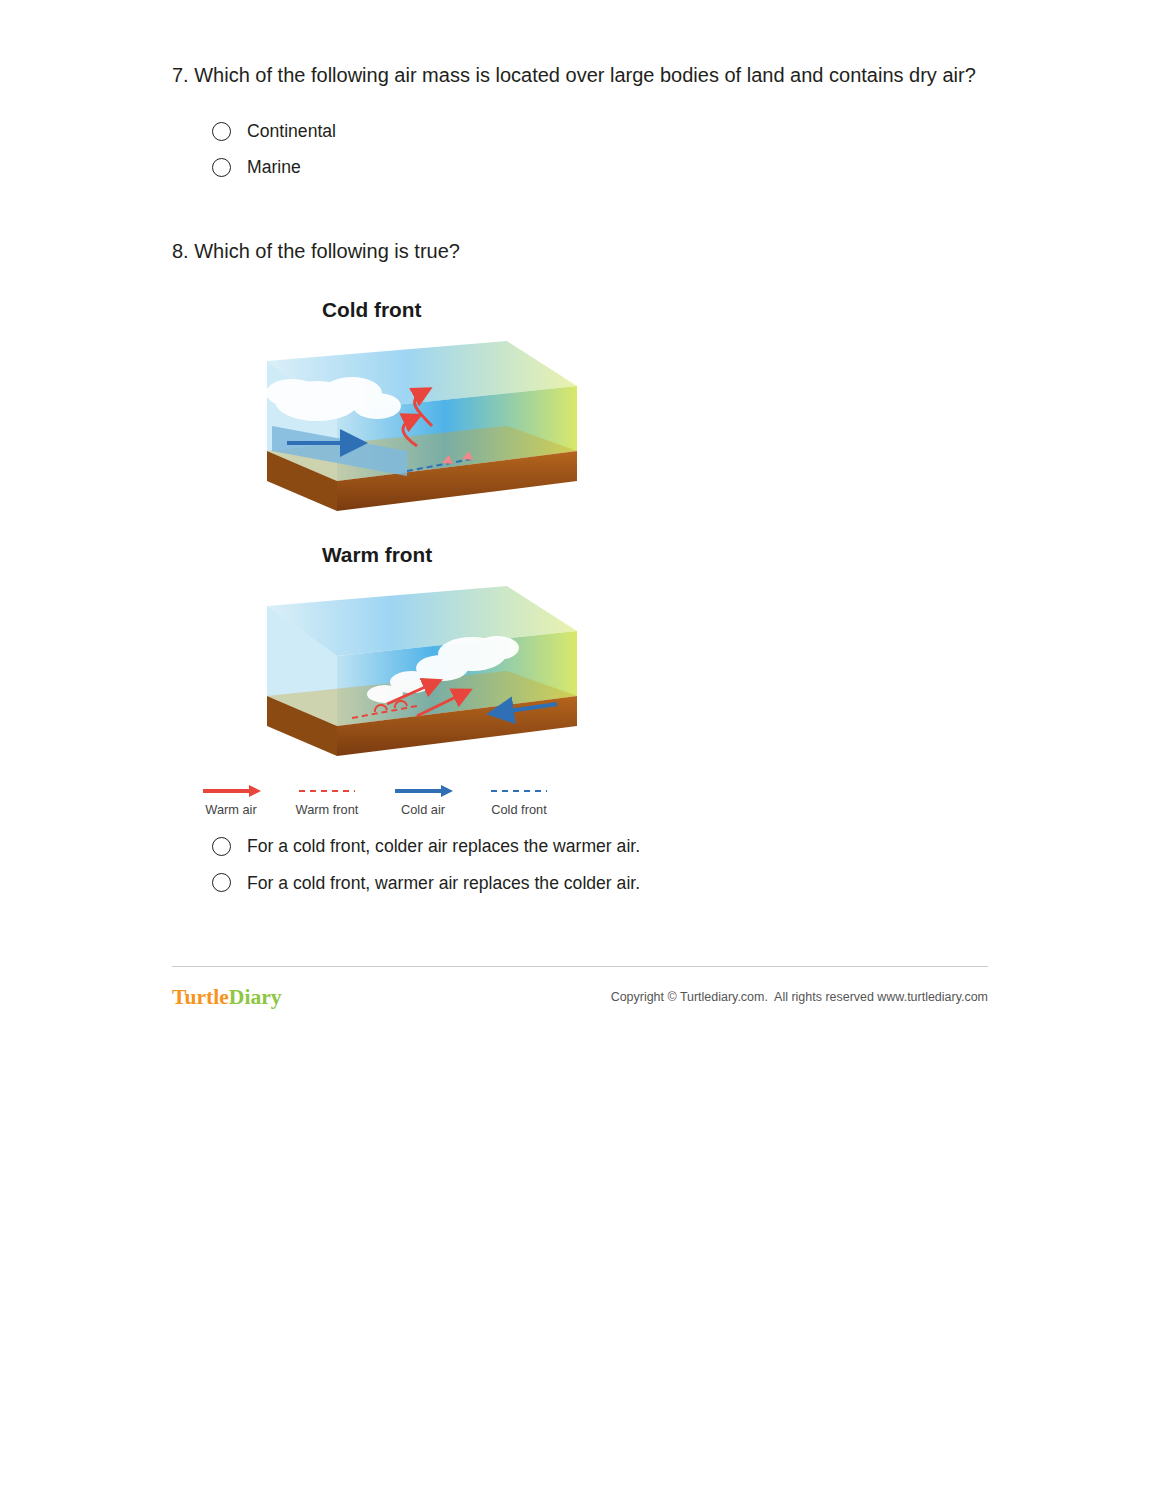7. Which of the following air mass is located over large bodies of land and contains dry air?
Continental
Marine
8. Which of the following is true?
Cold front
Warm front
Warm air
Warm front
Cold air
Cold front
For a cold front, colder air replaces the warmer air.
For a cold front, warmer air replaces the colder air.
Turtle Diary
Copyright © Turtlediary.com. All rights reserved www.turtlediary.com